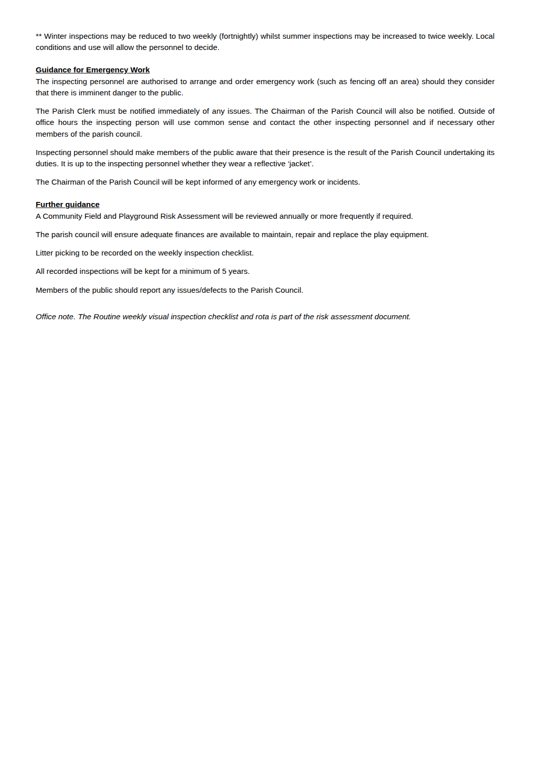** Winter inspections may be reduced to two weekly (fortnightly) whilst summer inspections may be increased to twice weekly. Local conditions and use will allow the personnel to decide.
Guidance for Emergency Work
The inspecting personnel are authorised to arrange and order emergency work (such as fencing off an area) should they consider that there is imminent danger to the public.
The Parish Clerk must be notified immediately of any issues. The Chairman of the Parish Council will also be notified. Outside of office hours the inspecting person will use common sense and contact the other inspecting personnel and if necessary other members of the parish council.
Inspecting personnel should make members of the public aware that their presence is the result of the Parish Council undertaking its duties. It is up to the inspecting personnel whether they wear a reflective ‘jacket’.
The Chairman of the Parish Council will be kept informed of any emergency work or incidents.
Further guidance
A Community Field and Playground Risk Assessment will be reviewed annually or more frequently if required.
The parish council will ensure adequate finances are available to maintain, repair and replace the play equipment.
Litter picking to be recorded on the weekly inspection checklist.
All recorded inspections will be kept for a minimum of 5 years.
Members of the public should report any issues/defects to the Parish Council.
Office note. The Routine weekly visual inspection checklist and rota is part of the risk assessment document.